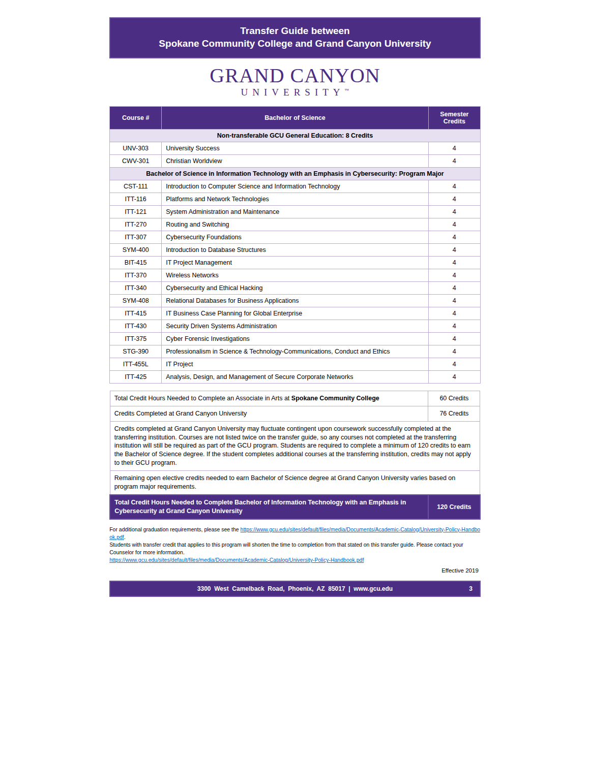Transfer Guide between
Spokane Community College and Grand Canyon University
GRAND CANYON
UNIVERSITY™
| Course # | Bachelor of Science | Semester Credits |
| --- | --- | --- |
| Non-transferable GCU General Education: 8 Credits |
| UNV-303 | University Success | 4 |
| CWV-301 | Christian Worldview | 4 |
| Bachelor of Science in Information Technology with an Emphasis in Cybersecurity: Program Major |
| CST-111 | Introduction to Computer Science and Information Technology | 4 |
| ITT-116 | Platforms and Network Technologies | 4 |
| ITT-121 | System Administration and Maintenance | 4 |
| ITT-270 | Routing and Switching | 4 |
| ITT-307 | Cybersecurity Foundations | 4 |
| SYM-400 | Introduction to Database Structures | 4 |
| BIT-415 | IT Project Management | 4 |
| ITT-370 | Wireless Networks | 4 |
| ITT-340 | Cybersecurity and Ethical Hacking | 4 |
| SYM-408 | Relational Databases for Business Applications | 4 |
| ITT-415 | IT Business Case Planning for Global Enterprise | 4 |
| ITT-430 | Security Driven Systems Administration | 4 |
| ITT-375 | Cyber Forensic Investigations | 4 |
| STG-390 | Professionalism in Science & Technology-Communications, Conduct and Ethics | 4 |
| ITT-455L | IT Project | 4 |
| ITT-425 | Analysis, Design, and Management of Secure Corporate Networks | 4 |
| Total Credit Hours Needed to Complete an Associate in Arts at Spokane Community College | 60 Credits |
| Credits Completed at Grand Canyon University | 76 Credits |
| Credits completed at Grand Canyon University may fluctuate contingent upon coursework successfully completed at the transferring institution. Courses are not listed twice on the transfer guide, so any courses not completed at the transferring institution will still be required as part of the GCU program. Students are required to complete a minimum of 120 credits to earn the Bachelor of Science degree. If the student completes additional courses at the transferring institution, credits may not apply to their GCU program. |
| Remaining open elective credits needed to earn Bachelor of Science degree at Grand Canyon University varies based on program major requirements. |
| Total Credit Hours Needed to Complete Bachelor of Information Technology with an Emphasis in Cybersecurity at Grand Canyon University | 120 Credits |
For additional graduation requirements, please see the https://www.gcu.edu/sites/default/files/media/Documents/Academic-Catalog/University-Policy-Handbook.pdf.
Students with transfer credit that applies to this program will shorten the time to completion from that stated on this transfer guide. Please contact your Counselor for more information.
https://www.gcu.edu/sites/default/files/media/Documents/Academic-Catalog/University-Policy-Handbook.pdf
Effective 2019
3300 West Camelback Road, Phoenix, AZ 85017 | www.gcu.edu 3